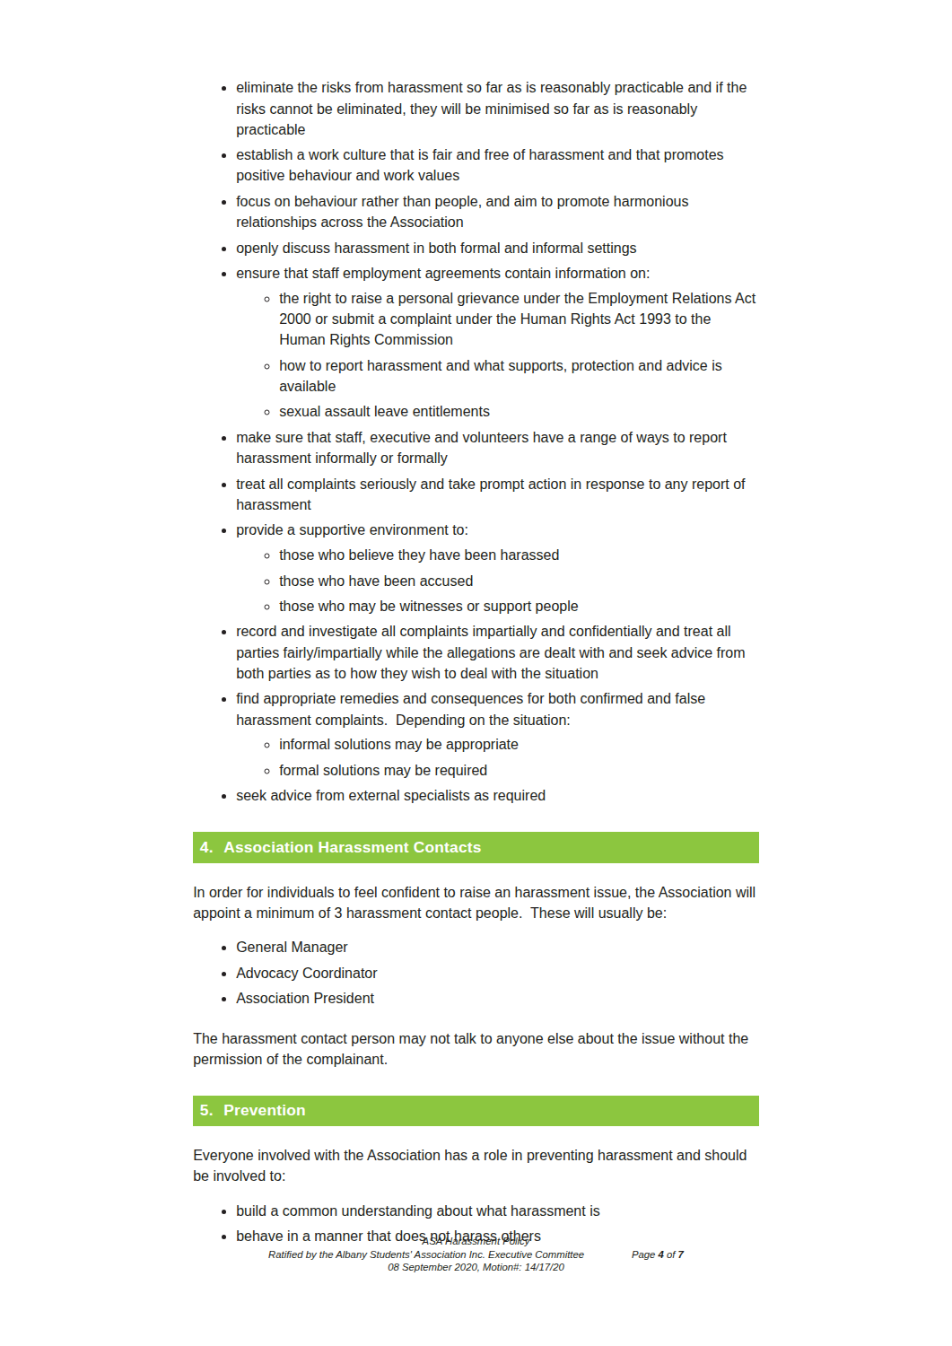eliminate the risks from harassment so far as is reasonably practicable and if the risks cannot be eliminated, they will be minimised so far as is reasonably practicable
establish a work culture that is fair and free of harassment and that promotes positive behaviour and work values
focus on behaviour rather than people, and aim to promote harmonious relationships across the Association
openly discuss harassment in both formal and informal settings
ensure that staff employment agreements contain information on:
the right to raise a personal grievance under the Employment Relations Act 2000 or submit a complaint under the Human Rights Act 1993 to the Human Rights Commission
how to report harassment and what supports, protection and advice is available
sexual assault leave entitlements
make sure that staff, executive and volunteers have a range of ways to report harassment informally or formally
treat all complaints seriously and take prompt action in response to any report of harassment
provide a supportive environment to:
those who believe they have been harassed
those who have been accused
those who may be witnesses or support people
record and investigate all complaints impartially and confidentially and treat all parties fairly/impartially while the allegations are dealt with and seek advice from both parties as to how they wish to deal with the situation
find appropriate remedies and consequences for both confirmed and false harassment complaints. Depending on the situation:
informal solutions may be appropriate
formal solutions may be required
seek advice from external specialists as required
4. Association Harassment Contacts
In order for individuals to feel confident to raise an harassment issue, the Association will appoint a minimum of 3 harassment contact people. These will usually be:
General Manager
Advocacy Coordinator
Association President
The harassment contact person may not talk to anyone else about the issue without the permission of the complainant.
5. Prevention
Everyone involved with the Association has a role in preventing harassment and should be involved to:
build a common understanding about what harassment is
behave in a manner that does not harass others
ASA Harassment Policy
Ratified by the Albany Students' Association Inc. Executive Committee Page 4 of 7
08 September 2020, Motion#: 14/17/20